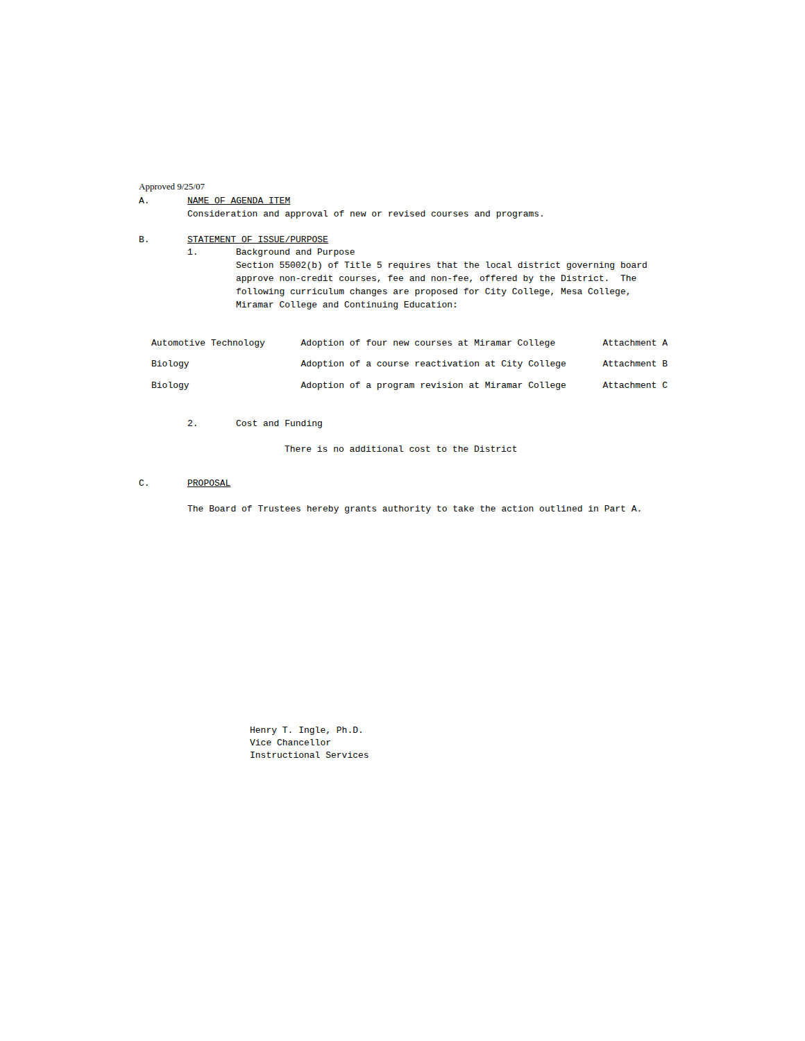Approved 9/25/07
A.
NAME OF AGENDA ITEM
Consideration and approval of new or revised courses and programs.
B.
STATEMENT OF ISSUE/PURPOSE
1.
Background and Purpose
Section 55002(b) of Title 5 requires that the local district governing board approve non-credit courses, fee and non-fee, offered by the District. The following curriculum changes are proposed for City College, Mesa College, Miramar College and Continuing Education:
| Automotive Technology | Adoption of four new courses at Miramar College | Attachment A |
| Biology | Adoption of a course reactivation at City College | Attachment B |
| Biology | Adoption of a program revision at Miramar College | Attachment C |
2.
Cost and Funding
There is no additional cost to the District
C.
PROPOSAL
The Board of Trustees hereby grants authority to take the action outlined in Part A.
Henry T. Ingle, Ph.D.
Vice Chancellor
Instructional Services